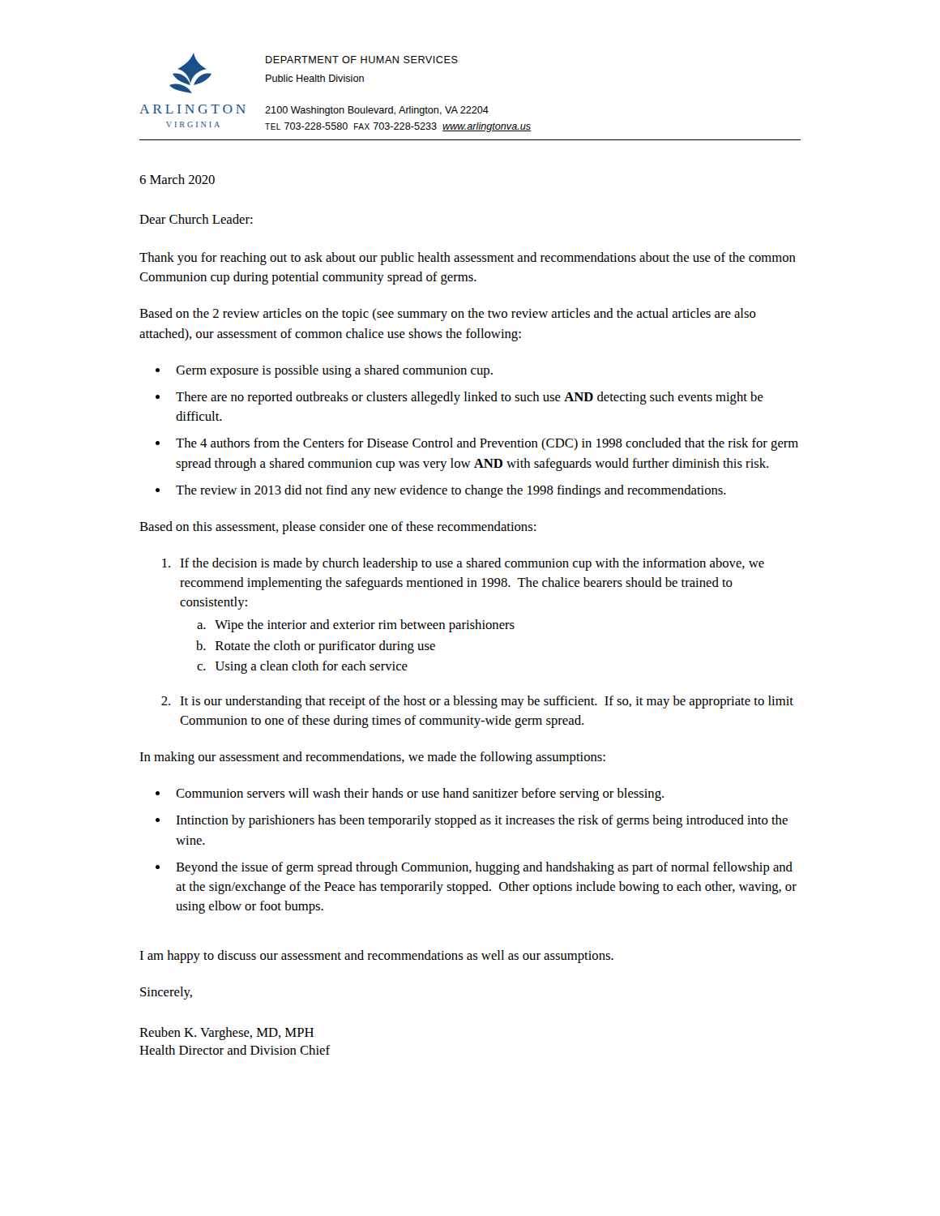ARLINGTON
VIRGINIA
DEPARTMENT OF HUMAN SERVICES
Public Health Division
2100 Washington Boulevard, Arlington, VA 22204
TEL 703-228-5580 FAX 703-228-5233 www.arlingtonva.us
6 March 2020
Dear Church Leader:
Thank you for reaching out to ask about our public health assessment and recommendations about the use of the common Communion cup during potential community spread of germs.
Based on the 2 review articles on the topic (see summary on the two review articles and the actual articles are also attached), our assessment of common chalice use shows the following:
Germ exposure is possible using a shared communion cup.
There are no reported outbreaks or clusters allegedly linked to such use AND detecting such events might be difficult.
The 4 authors from the Centers for Disease Control and Prevention (CDC) in 1998 concluded that the risk for germ spread through a shared communion cup was very low AND with safeguards would further diminish this risk.
The review in 2013 did not find any new evidence to change the 1998 findings and recommendations.
Based on this assessment, please consider one of these recommendations:
If the decision is made by church leadership to use a shared communion cup with the information above, we recommend implementing the safeguards mentioned in 1998. The chalice bearers should be trained to consistently:
Wipe the interior and exterior rim between parishioners
Rotate the cloth or purificator during use
Using a clean cloth for each service
It is our understanding that receipt of the host or a blessing may be sufficient. If so, it may be appropriate to limit Communion to one of these during times of community-wide germ spread.
In making our assessment and recommendations, we made the following assumptions:
Communion servers will wash their hands or use hand sanitizer before serving or blessing.
Intinction by parishioners has been temporarily stopped as it increases the risk of germs being introduced into the wine.
Beyond the issue of germ spread through Communion, hugging and handshaking as part of normal fellowship and at the sign/exchange of the Peace has temporarily stopped. Other options include bowing to each other, waving, or using elbow or foot bumps.
I am happy to discuss our assessment and recommendations as well as our assumptions.
Sincerely,
Reuben K. Varghese, MD, MPH
Health Director and Division Chief